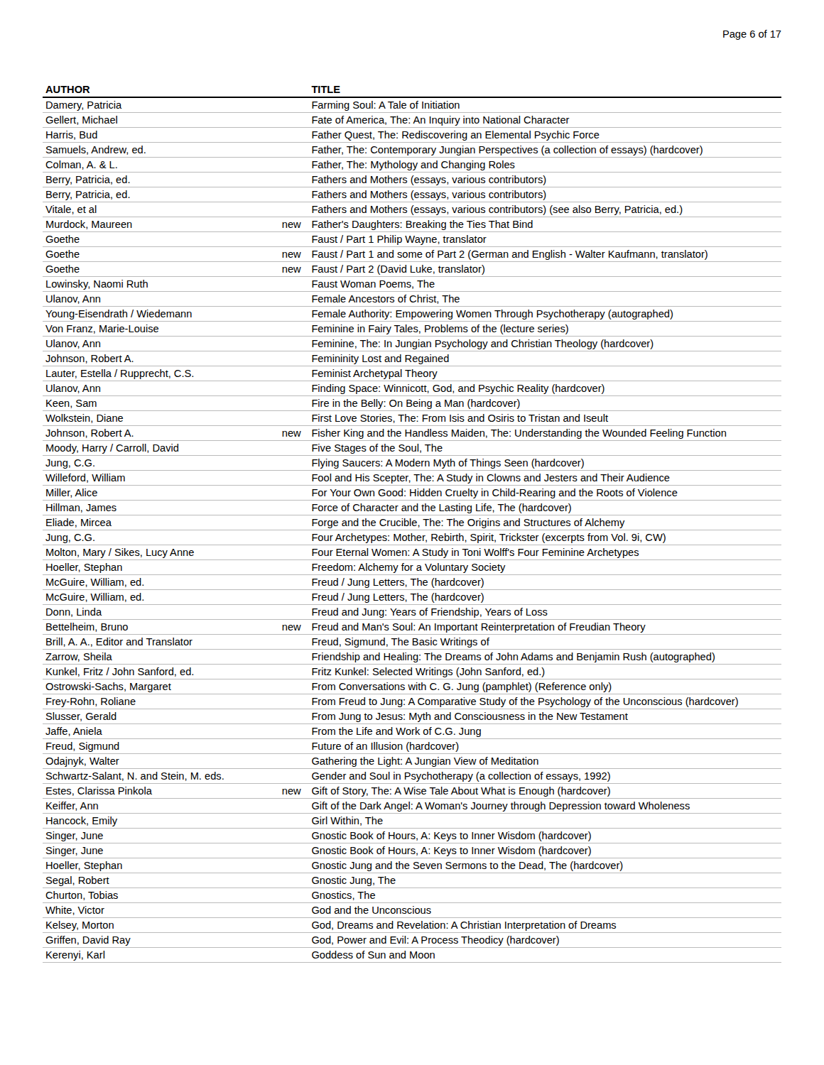Page 6 of 17
| AUTHOR | | TITLE |
| --- | --- | --- |
| Damery, Patricia | | Farming Soul: A Tale of Initiation |
| Gellert, Michael | | Fate of America, The: An Inquiry into National Character |
| Harris, Bud | | Father Quest, The: Rediscovering an Elemental Psychic Force |
| Samuels, Andrew, ed. | | Father, The: Contemporary Jungian Perspectives (a collection of essays) (hardcover) |
| Colman, A. & L. | | Father, The: Mythology and Changing Roles |
| Berry, Patricia, ed. | | Fathers and Mothers (essays, various contributors) |
| Berry, Patricia, ed. | | Fathers and Mothers (essays, various contributors) |
| Vitale, et al | | Fathers and Mothers (essays, various contributors) (see also Berry, Patricia, ed.) |
| Murdock, Maureen | new | Father's Daughters: Breaking the Ties That Bind |
| Goethe | | Faust / Part 1 Philip Wayne, translator |
| Goethe | new | Faust / Part 1 and some of Part 2 (German and English - Walter Kaufmann, translator) |
| Goethe | new | Faust / Part 2 (David Luke, translator) |
| Lowinsky, Naomi Ruth | | Faust Woman Poems, The |
| Ulanov, Ann | | Female Ancestors of Christ, The |
| Young-Eisendrath / Wiedemann | | Female Authority: Empowering Women Through Psychotherapy (autographed) |
| Von Franz, Marie-Louise | | Feminine in Fairy Tales, Problems of the (lecture series) |
| Ulanov, Ann | | Feminine, The: In Jungian Psychology and Christian Theology (hardcover) |
| Johnson, Robert A. | | Femininity Lost and Regained |
| Lauter, Estella / Rupprecht, C.S. | | Feminist Archetypal Theory |
| Ulanov, Ann | | Finding Space: Winnicott, God, and Psychic Reality (hardcover) |
| Keen, Sam | | Fire in the Belly: On Being a Man (hardcover) |
| Wolkstein, Diane | | First Love Stories, The: From Isis and Osiris to Tristan and Iseult |
| Johnson, Robert A. | new | Fisher King and the Handless Maiden, The: Understanding the Wounded Feeling Function |
| Moody, Harry / Carroll, David | | Five Stages of the Soul, The |
| Jung, C.G. | | Flying Saucers: A Modern Myth of Things Seen (hardcover) |
| Willeford, William | | Fool and His Scepter, The: A Study in Clowns and Jesters and Their Audience |
| Miller, Alice | | For Your Own Good: Hidden Cruelty in Child-Rearing and the Roots of Violence |
| Hillman, James | | Force of Character and the Lasting Life, The (hardcover) |
| Eliade, Mircea | | Forge and the Crucible, The: The Origins and Structures of Alchemy |
| Jung, C.G. | | Four Archetypes: Mother, Rebirth, Spirit, Trickster (excerpts from Vol. 9i, CW) |
| Molton, Mary / Sikes, Lucy Anne | | Four Eternal Women: A Study in Toni Wolff's Four Feminine Archetypes |
| Hoeller, Stephan | | Freedom: Alchemy for a Voluntary Society |
| McGuire, William, ed. | | Freud / Jung Letters, The (hardcover) |
| McGuire, William, ed. | | Freud / Jung Letters, The (hardcover) |
| Donn, Linda | | Freud and Jung: Years of Friendship, Years of Loss |
| Bettelheim, Bruno | new | Freud and Man's Soul: An Important Reinterpretation of Freudian Theory |
| Brill, A. A., Editor and Translator | | Freud, Sigmund, The Basic Writings of |
| Zarrow, Sheila | | Friendship and Healing: The Dreams of John Adams and Benjamin Rush (autographed) |
| Kunkel, Fritz / John Sanford, ed. | | Fritz Kunkel: Selected Writings (John Sanford, ed.) |
| Ostrowski-Sachs, Margaret | | From Conversations with C. G. Jung (pamphlet) (Reference only) |
| Frey-Rohn, Roliane | | From Freud to Jung: A Comparative Study of the Psychology of the Unconscious (hardcover) |
| Slusser, Gerald | | From Jung to Jesus: Myth and Consciousness in the New Testament |
| Jaffe, Aniela | | From the Life and Work of C.G. Jung |
| Freud, Sigmund | | Future of an Illusion (hardcover) |
| Odajnyk, Walter | | Gathering the Light: A Jungian View of Meditation |
| Schwartz-Salant, N. and Stein, M. eds. | | Gender and Soul in Psychotherapy (a collection of essays, 1992) |
| Estes, Clarissa Pinkola | new | Gift of Story, The: A Wise Tale About What is Enough (hardcover) |
| Keiffer, Ann | | Gift of the Dark Angel: A Woman's Journey through Depression toward Wholeness |
| Hancock, Emily | | Girl Within, The |
| Singer, June | | Gnostic Book of Hours, A: Keys to Inner Wisdom (hardcover) |
| Singer, June | | Gnostic Book of Hours, A: Keys to Inner Wisdom (hardcover) |
| Hoeller, Stephan | | Gnostic Jung and the Seven Sermons to the Dead, The (hardcover) |
| Segal, Robert | | Gnostic Jung, The |
| Churton, Tobias | | Gnostics, The |
| White, Victor | | God and the Unconscious |
| Kelsey, Morton | | God, Dreams and Revelation: A Christian Interpretation of Dreams |
| Griffen, David Ray | | God, Power and Evil: A Process Theodicy (hardcover) |
| Kerenyi, Karl | | Goddess of Sun and Moon |